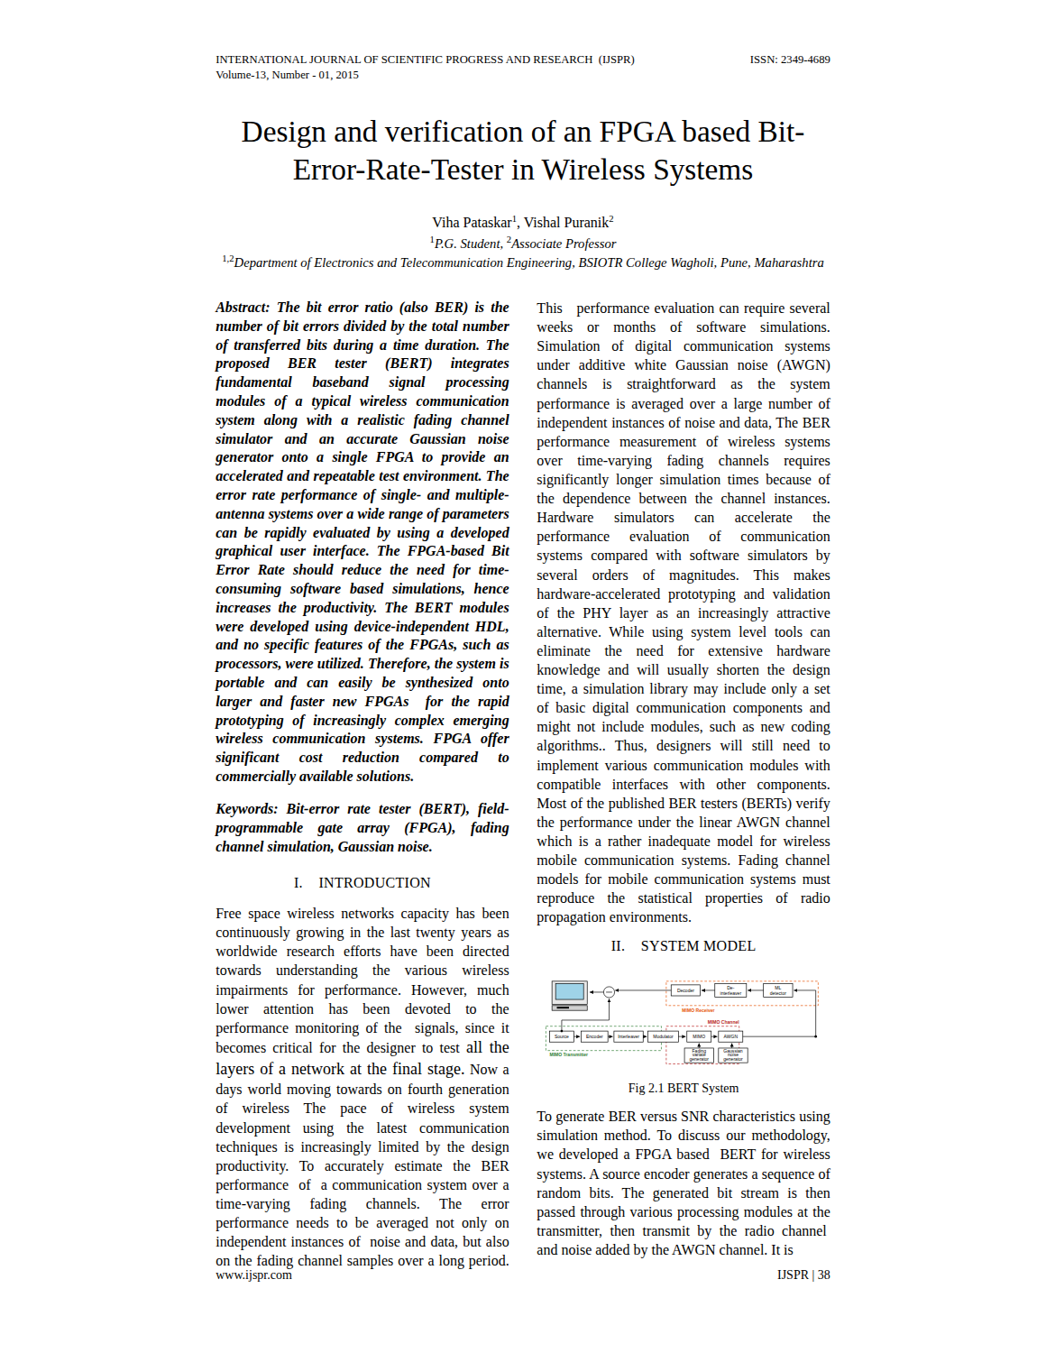INTERNATIONAL JOURNAL OF SCIENTIFIC PROGRESS AND RESEARCH (IJSPR)
Volume-13, Number - 01, 2015
ISSN: 2349-4689
Design and verification of an FPGA based Bit-Error-Rate-Tester in Wireless Systems
Viha Pataskar1, Vishal Puranik2
1P.G. Student, 2Associate Professor
1,2Department of Electronics and Telecommunication Engineering, BSIOTR College Wagholi, Pune, Maharashtra
Abstract: The bit error ratio (also BER) is the number of bit errors divided by the total number of transferred bits during a time duration. The proposed BER tester (BERT) integrates fundamental baseband signal processing modules of a typical wireless communication system along with a realistic fading channel simulator and an accurate Gaussian noise generator onto a single FPGA to provide an accelerated and repeatable test environment. The error rate performance of single- and multiple-antenna systems over a wide range of parameters can be rapidly evaluated by using a developed graphical user interface. The FPGA-based Bit Error Rate should reduce the need for time-consuming software based simulations, hence increases the productivity. The BERT modules were developed using device-independent HDL, and no specific features of the FPGAs, such as processors, were utilized. Therefore, the system is portable and can easily be synthesized onto larger and faster new FPGAs for the rapid prototyping of increasingly complex emerging wireless communication systems. FPGA offer significant cost reduction compared to commercially available solutions.
Keywords: Bit-error rate tester (BERT), field-programmable gate array (FPGA), fading channel simulation, Gaussian noise.
I. INTRODUCTION
Free space wireless networks capacity has been continuously growing in the last twenty years as worldwide research efforts have been directed towards understanding the various wireless impairments for performance. However, much lower attention has been devoted to the performance monitoring of the signals, since it becomes critical for the designer to test all the layers of a network at the final stage. Now a days world moving towards on fourth generation of wireless The pace of wireless system development using the latest communication techniques is increasingly limited by the design productivity. To accurately estimate the BER performance of a communication system over a time-varying fading channels. The error performance needs to be averaged not only on independent instances of noise and data, but also on the fading channel samples over a long period. This performance evaluation can require several weeks or months of software simulations. Simulation of digital communication systems under additive white Gaussian noise (AWGN) channels is straightforward as the system performance is averaged over a large number of independent instances of noise and data, The BER performance measurement of wireless systems over time-varying fading channels requires significantly longer simulation times because of the dependence between the channel instances. Hardware simulators can accelerate the performance evaluation of communication systems compared with software simulators by several orders of magnitudes. This makes hardware-accelerated prototyping and validation of the PHY layer as an increasingly attractive alternative. While using system level tools can eliminate the need for extensive hardware knowledge and will usually shorten the design time, a simulation library may include only a set of basic digital communication components and might not include modules, such as new coding algorithms.. Thus, designers will still need to implement various communication modules with compatible interfaces with other components. Most of the published BER testers (BERTs) verify the performance under the linear AWGN channel which is a rather inadequate model for wireless mobile communication systems. Fading channel models for mobile communication systems must reproduce the statistical properties of radio propagation environments.
II. SYSTEM MODEL
MIMO Transmitter MIMO Channel MIMO Receiver Decoder De- interleaver ML detector Source Encoder Interleaver Modulator MIMO AWGN Fading variate generator Gaussian noise generator
Fig 2.1 BERT System
To generate BER versus SNR characteristics using simulation method. To discuss our methodology, we developed a FPGA based BERT for wireless systems. A source encoder generates a sequence of random bits. The generated bit stream is then passed through various processing modules at the transmitter, then transmit by the radio channel and noise added by the AWGN channel. It is
www.ijspr.com
IJSPR | 38